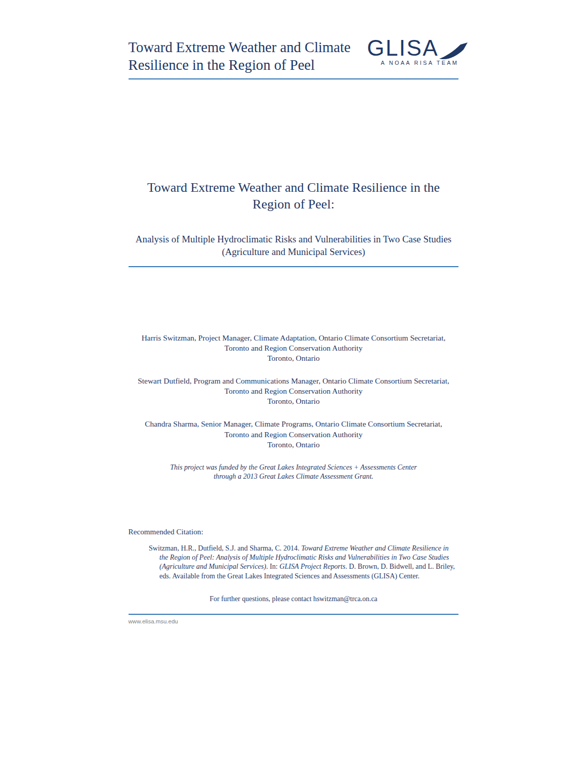Toward Extreme Weather and Climate Resilience in the Region of Peel
GLISA
A NOAA RISA TEAM
Toward Extreme Weather and Climate Resilience in the Region of Peel:
Analysis of Multiple Hydroclimatic Risks and Vulnerabilities in Two Case Studies (Agriculture and Municipal Services)
Harris Switzman, Project Manager, Climate Adaptation, Ontario Climate Consortium Secretariat,
Toronto and Region Conservation Authority
Toronto, Ontario
Stewart Dutfield, Program and Communications Manager, Ontario Climate Consortium Secretariat,
Toronto and Region Conservation Authority
Toronto, Ontario
Chandra Sharma, Senior Manager, Climate Programs, Ontario Climate Consortium Secretariat,
Toronto and Region Conservation Authority
Toronto, Ontario
This project was funded by the Great Lakes Integrated Sciences + Assessments Center
through a 2013 Great Lakes Climate Assessment Grant.
Recommended Citation:
Switzman, H.R., Dutfield, S.J. and Sharma, C. 2014. Toward Extreme Weather and Climate Resilience in the Region of Peel: Analysis of Multiple Hydroclimatic Risks and Vulnerabilities in Two Case Studies (Agriculture and Municipal Services). In: GLISA Project Reports. D. Brown, D. Bidwell, and L. Briley, eds. Available from the Great Lakes Integrated Sciences and Assessments (GLISA) Center.
For further questions, please contact hswitzman@trca.on.ca
www.elisa.msu.edu